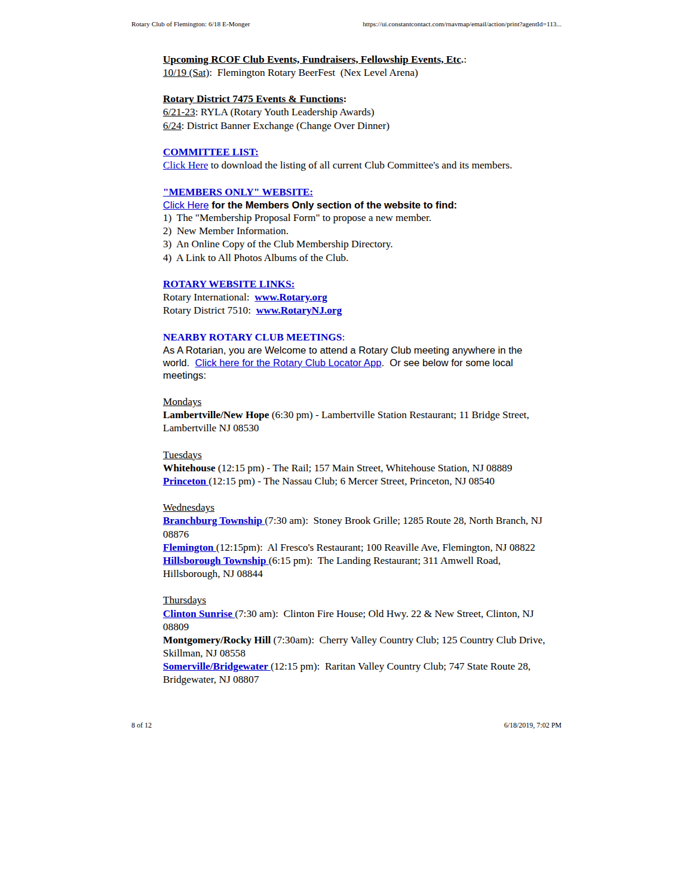Rotary Club of Flemington: 6/18 E-Monger https://ui.constantcontact.com/rnavmap/email/action/print?agentId=113...
Upcoming RCOF Club Events, Fundraisers, Fellowship Events, Etc.:
10/19 (Sat): Flemington Rotary BeerFest (Nex Level Arena)
Rotary District 7475 Events & Functions:
6/21-23: RYLA (Rotary Youth Leadership Awards)
6/24: District Banner Exchange (Change Over Dinner)
COMMITTEE LIST:
Click Here to download the listing of all current Club Committee's and its members.
"MEMBERS ONLY" WEBSITE:
Click Here for the Members Only section of the website to find:
1) The "Membership Proposal Form" to propose a new member.
2) New Member Information.
3) An Online Copy of the Club Membership Directory.
4) A Link to All Photos Albums of the Club.
ROTARY WEBSITE LINKS:
Rotary International: www.Rotary.org
Rotary District 7510: www.RotaryNJ.org
NEARBY ROTARY CLUB MEETINGS:
As A Rotarian, you are Welcome to attend a Rotary Club meeting anywhere in the world. Click here for the Rotary Club Locator App. Or see below for some local meetings:
Mondays
Lambertville/New Hope (6:30 pm) - Lambertville Station Restaurant; 11 Bridge Street, Lambertville NJ 08530
Tuesdays
Whitehouse (12:15 pm) - The Rail; 157 Main Street, Whitehouse Station, NJ 08889
Princeton (12:15 pm) - The Nassau Club; 6 Mercer Street, Princeton, NJ 08540
Wednesdays
Branchburg Township (7:30 am): Stoney Brook Grille; 1285 Route 28, North Branch, NJ 08876
Flemington (12:15pm): Al Fresco's Restaurant; 100 Reaville Ave, Flemington, NJ 08822
Hillsborough Township (6:15 pm): The Landing Restaurant; 311 Amwell Road, Hillsborough, NJ 08844
Thursdays
Clinton Sunrise (7:30 am): Clinton Fire House; Old Hwy. 22 & New Street, Clinton, NJ 08809
Montgomery/Rocky Hill (7:30am): Cherry Valley Country Club; 125 Country Club Drive, Skillman, NJ 08558
Somerville/Bridgewater (12:15 pm): Raritan Valley Country Club; 747 State Route 28, Bridgewater, NJ 08807
8 of 12 6/18/2019, 7:02 PM